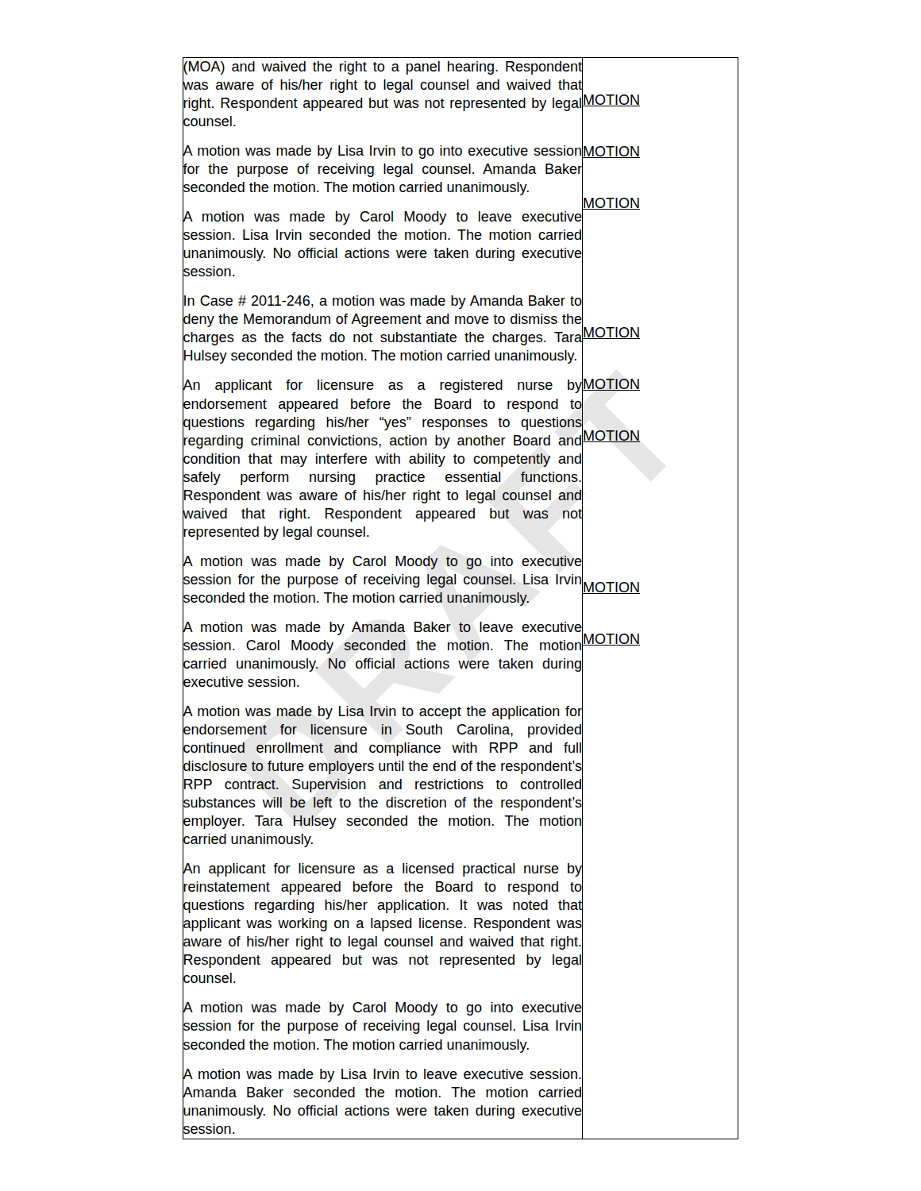DRAFT
| (MOA) and waived the right to a panel hearing. Respondent was aware of his/her right to legal counsel and waived that right. Respondent appeared but was not represented by legal counsel. A motion was made by Lisa Irvin to go into executive session for the purpose of receiving legal counsel. Amanda Baker seconded the motion. The motion carried unanimously. A motion was made by Carol Moody to leave executive session. Lisa Irvin seconded the motion. The motion carried unanimously. No official actions were taken during executive session. In Case # 2011-246, a motion was made by Amanda Baker to deny the Memorandum of Agreement and move to dismiss the charges as the facts do not substantiate the charges. Tara Hulsey seconded the motion. The motion carried unanimously. An applicant for licensure as a registered nurse by endorsement appeared before the Board to respond to questions regarding his/her “yes” responses to questions regarding criminal convictions, action by another Board and condition that may interfere with ability to competently and safely perform nursing practice essential functions. Respondent was aware of his/her right to legal counsel and waived that right. Respondent appeared but was not represented by legal counsel. A motion was made by Carol Moody to go into executive session for the purpose of receiving legal counsel. Lisa Irvin seconded the motion. The motion carried unanimously. A motion was made by Amanda Baker to leave executive session. Carol Moody seconded the motion. The motion carried unanimously. No official actions were taken during executive session. A motion was made by Lisa Irvin to accept the application for endorsement for licensure in South Carolina, provided continued enrollment and compliance with RPP and full disclosure to future employers until the end of the respondent’s RPP contract. Supervision and restrictions to controlled substances will be left to the discretion of the respondent’s employer. Tara Hulsey seconded the motion. The motion carried unanimously. An applicant for licensure as a licensed practical nurse by reinstatement appeared before the Board to respond to questions regarding his/her application. It was noted that applicant was working on a lapsed license. Respondent was aware of his/her right to legal counsel and waived that right. Respondent appeared but was not represented by legal counsel. A motion was made by Carol Moody to go into executive session for the purpose of receiving legal counsel. Lisa Irvin seconded the motion. The motion carried unanimously. A motion was made by Lisa Irvin to leave executive session. Amanda Baker seconded the motion. The motion carried unanimously. No official actions were taken during executive session. | MOTION MOTION MOTION MOTION MOTION MOTION MOTION MOTION |